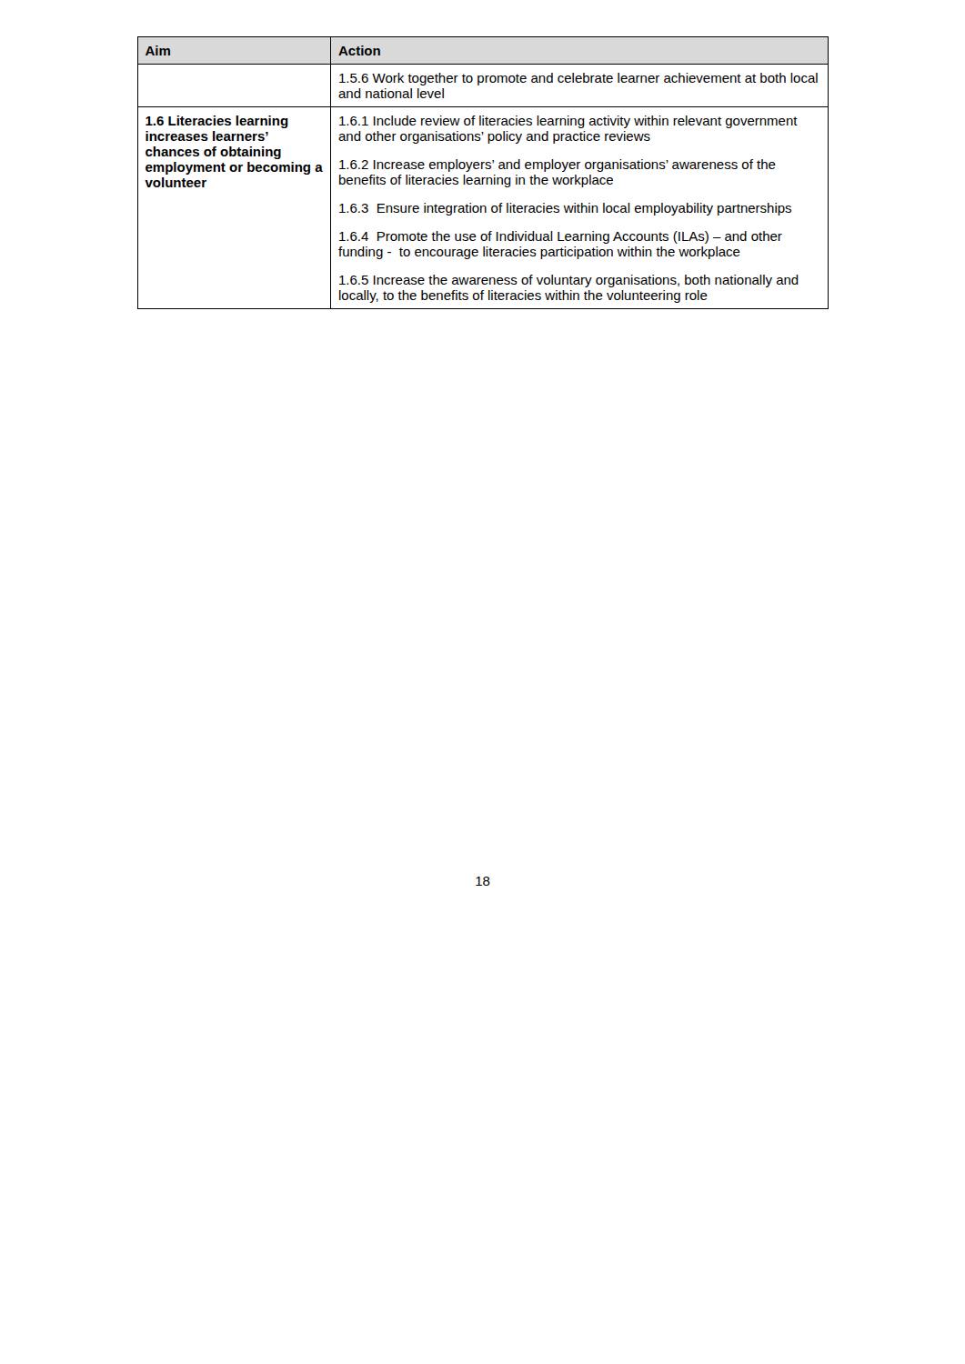| Aim | Action |
| --- | --- |
| | 1.5.6 Work together to promote and celebrate learner achievement at both local and national level |
| 1.6 Literacies learning increases learners’ chances of obtaining employment or becoming a volunteer | 1.6.1 Include review of literacies learning activity within relevant government and other organisations’ policy and practice reviews 1.6.2 Increase employers’ and employer organisations’ awareness of the benefits of literacies learning in the workplace 1.6.3 Ensure integration of literacies within local employability partnerships 1.6.4 Promote the use of Individual Learning Accounts (ILAs) – and other funding - to encourage literacies participation within the workplace 1.6.5 Increase the awareness of voluntary organisations, both nationally and locally, to the benefits of literacies within the volunteering role |
18